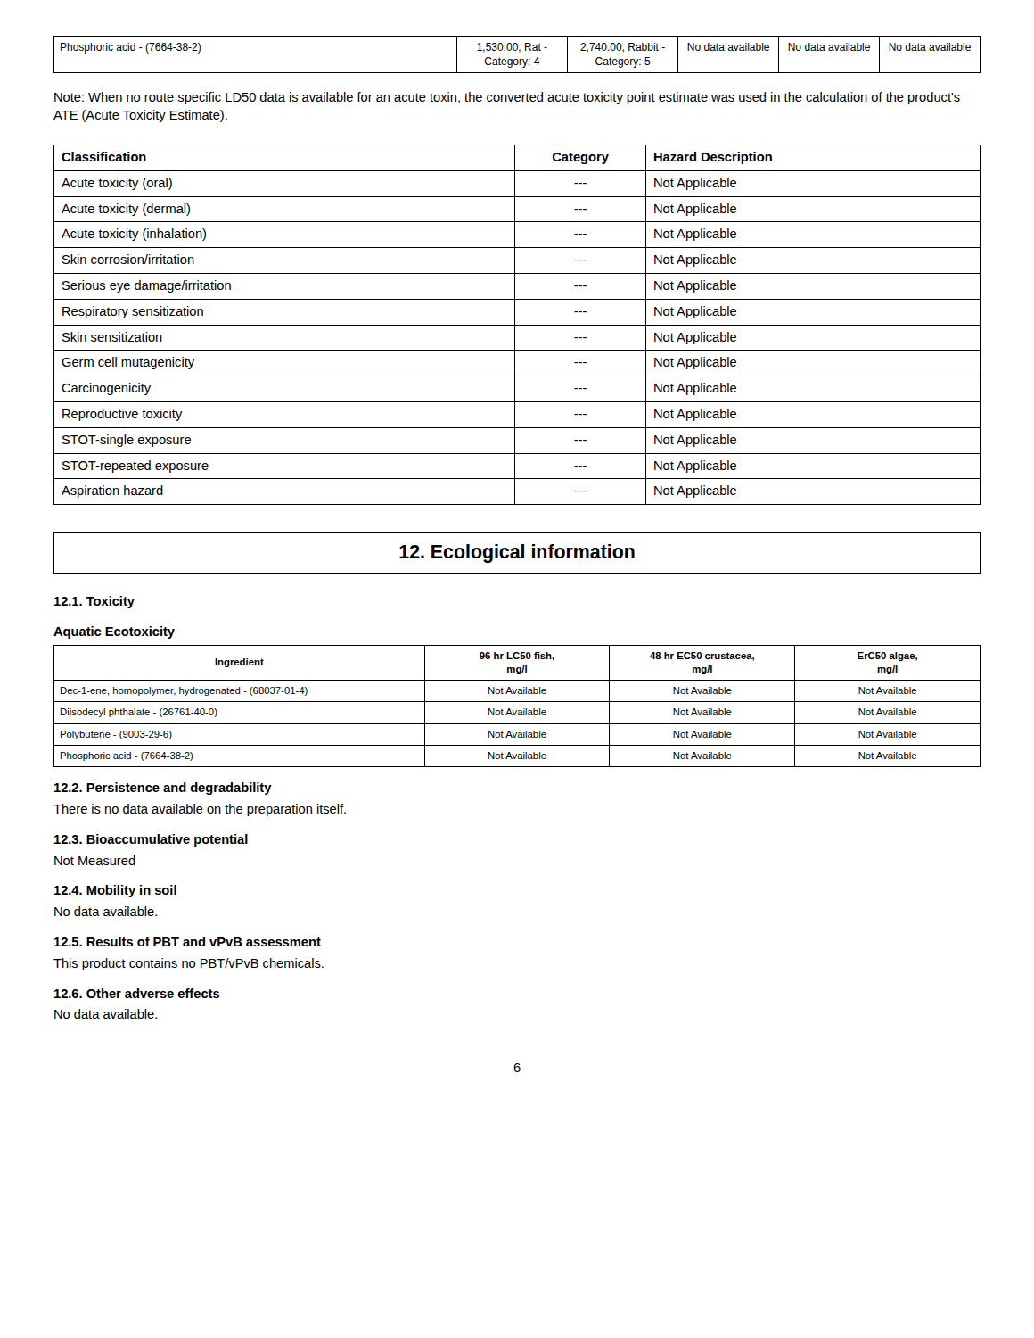| Phosphoric acid - (7664-38-2) | 1,530.00, Rat - Category: 4 | 2,740.00, Rabbit - Category: 5 | No data available | No data available | No data available |
Note: When no route specific LD50 data is available for an acute toxin, the converted acute toxicity point estimate was used in the calculation of the product's ATE (Acute Toxicity Estimate).
| Classification | Category | Hazard Description |
| --- | --- | --- |
| Acute toxicity (oral) | --- | Not Applicable |
| Acute toxicity (dermal) | --- | Not Applicable |
| Acute toxicity (inhalation) | --- | Not Applicable |
| Skin corrosion/irritation | --- | Not Applicable |
| Serious eye damage/irritation | --- | Not Applicable |
| Respiratory sensitization | --- | Not Applicable |
| Skin sensitization | --- | Not Applicable |
| Germ cell mutagenicity | --- | Not Applicable |
| Carcinogenicity | --- | Not Applicable |
| Reproductive toxicity | --- | Not Applicable |
| STOT-single exposure | --- | Not Applicable |
| STOT-repeated exposure | --- | Not Applicable |
| Aspiration hazard | --- | Not Applicable |
12. Ecological information
12.1. Toxicity
Aquatic Ecotoxicity
| Ingredient | 96 hr LC50 fish, mg/l | 48 hr EC50 crustacea, mg/l | ErC50 algae, mg/l |
| --- | --- | --- | --- |
| Dec-1-ene, homopolymer, hydrogenated - (68037-01-4) | Not Available | Not Available | Not Available |
| Diisodecyl phthalate - (26761-40-0) | Not Available | Not Available | Not Available |
| Polybutene - (9003-29-6) | Not Available | Not Available | Not Available |
| Phosphoric acid - (7664-38-2) | Not Available | Not Available | Not Available |
12.2. Persistence and degradability
There is no data available on the preparation itself.
12.3. Bioaccumulative potential
Not Measured
12.4. Mobility in soil
No data available.
12.5. Results of PBT and vPvB assessment
This product contains no PBT/vPvB chemicals.
12.6. Other adverse effects
No data available.
6